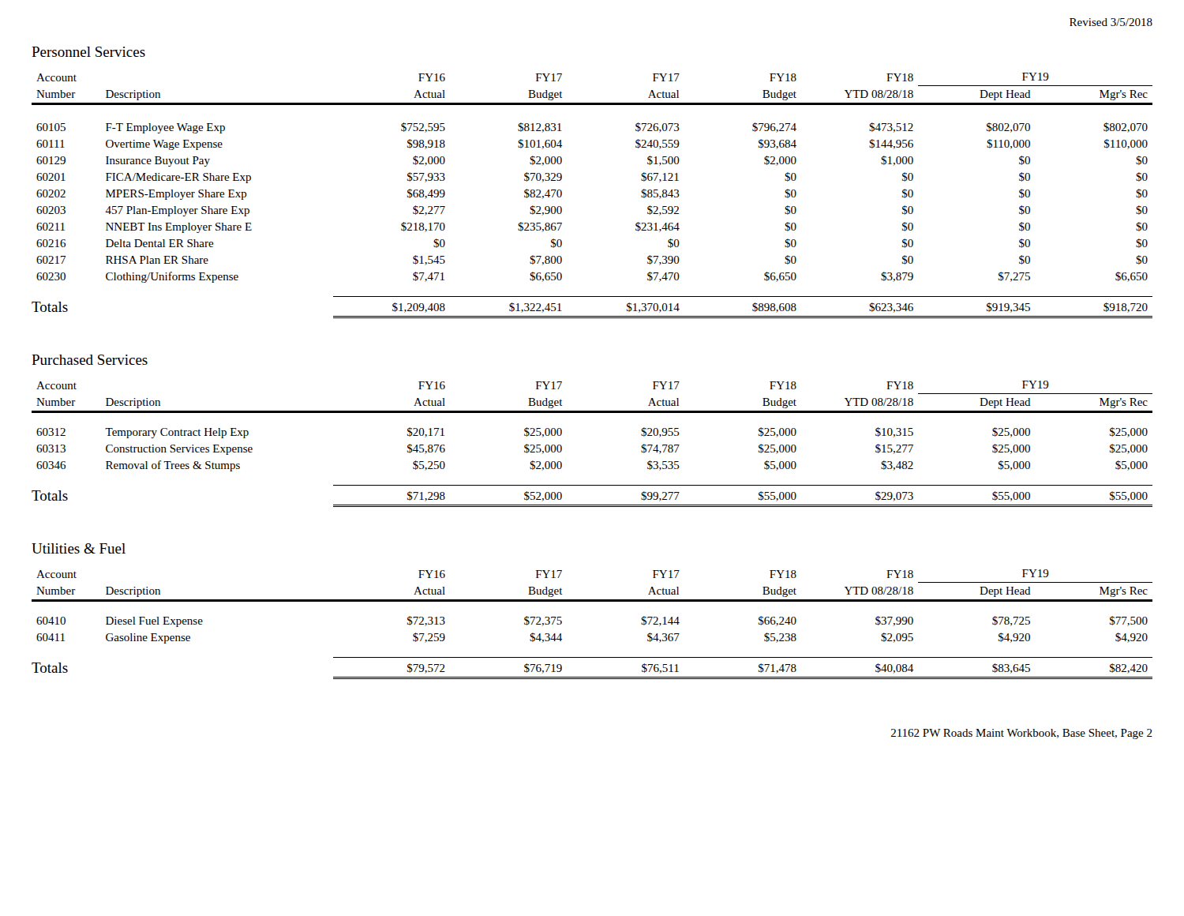Revised 3/5/2018
Personnel Services
| Account | | FY16 | FY17 | FY17 | FY18 | FY18 | FY19 |
| --- | --- | --- | --- | --- | --- | --- | --- |
| Number | Description | Actual | Budget | Actual | Budget | YTD 08/28/18 | Dept Head | Mgr's Rec |
| 60105 | F-T Employee Wage Exp | $752,595 | $812,831 | $726,073 | $796,274 | $473,512 | $802,070 | $802,070 |
| 60111 | Overtime Wage Expense | $98,918 | $101,604 | $240,559 | $93,684 | $144,956 | $110,000 | $110,000 |
| 60129 | Insurance Buyout Pay | $2,000 | $2,000 | $1,500 | $2,000 | $1,000 | $0 | $0 |
| 60201 | FICA/Medicare-ER Share Exp | $57,933 | $70,329 | $67,121 | $0 | $0 | $0 | $0 |
| 60202 | MPERS-Employer Share Exp | $68,499 | $82,470 | $85,843 | $0 | $0 | $0 | $0 |
| 60203 | 457 Plan-Employer Share Exp | $2,277 | $2,900 | $2,592 | $0 | $0 | $0 | $0 |
| 60211 | NNEBT Ins Employer Share E | $218,170 | $235,867 | $231,464 | $0 | $0 | $0 | $0 |
| 60216 | Delta Dental ER Share | $0 | $0 | $0 | $0 | $0 | $0 | $0 |
| 60217 | RHSA Plan ER Share | $1,545 | $7,800 | $7,390 | $0 | $0 | $0 | $0 |
| 60230 | Clothing/Uniforms Expense | $7,471 | $6,650 | $7,470 | $6,650 | $3,879 | $7,275 | $6,650 |
| Totals | $1,209,408 | $1,322,451 | $1,370,014 | $898,608 | $623,346 | $919,345 | $918,720 |
Purchased Services
| Account | | FY16 | FY17 | FY17 | FY18 | FY18 | FY19 |
| --- | --- | --- | --- | --- | --- | --- | --- |
| Number | Description | Actual | Budget | Actual | Budget | YTD 08/28/18 | Dept Head | Mgr's Rec |
| 60312 | Temporary Contract Help Exp | $20,171 | $25,000 | $20,955 | $25,000 | $10,315 | $25,000 | $25,000 |
| 60313 | Construction Services Expense | $45,876 | $25,000 | $74,787 | $25,000 | $15,277 | $25,000 | $25,000 |
| 60346 | Removal of Trees & Stumps | $5,250 | $2,000 | $3,535 | $5,000 | $3,482 | $5,000 | $5,000 |
| Totals | $71,298 | $52,000 | $99,277 | $55,000 | $29,073 | $55,000 | $55,000 |
Utilities & Fuel
| Account | | FY16 | FY17 | FY17 | FY18 | FY18 | FY19 |
| --- | --- | --- | --- | --- | --- | --- | --- |
| Number | Description | Actual | Budget | Actual | Budget | YTD 08/28/18 | Dept Head | Mgr's Rec |
| 60410 | Diesel Fuel Expense | $72,313 | $72,375 | $72,144 | $66,240 | $37,990 | $78,725 | $77,500 |
| 60411 | Gasoline Expense | $7,259 | $4,344 | $4,367 | $5,238 | $2,095 | $4,920 | $4,920 |
| Totals | $79,572 | $76,719 | $76,511 | $71,478 | $40,084 | $83,645 | $82,420 |
21162 PW Roads Maint Workbook, Base Sheet, Page 2